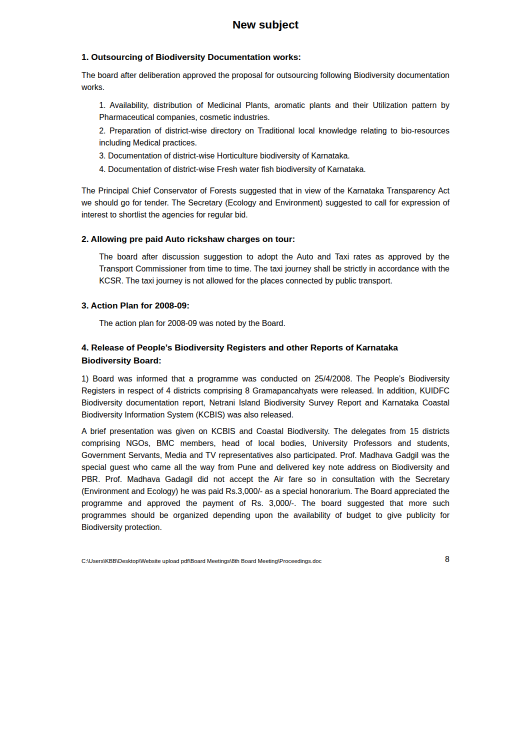New subject
1. Outsourcing of Biodiversity Documentation works:
The board after deliberation approved the proposal for outsourcing following Biodiversity documentation works.
1. Availability, distribution of Medicinal Plants, aromatic plants and their Utilization pattern by Pharmaceutical companies, cosmetic industries.
2. Preparation of district-wise directory on Traditional local knowledge relating to bio-resources including Medical practices.
3. Documentation of district-wise Horticulture biodiversity of Karnataka.
4. Documentation of district-wise Fresh water fish biodiversity of Karnataka.
The Principal Chief Conservator of Forests suggested that in view of the Karnataka Transparency Act we should go for tender. The Secretary (Ecology and Environment) suggested to call for expression of interest to shortlist the agencies for regular bid.
2. Allowing pre paid Auto rickshaw charges on tour:
The board after discussion suggestion to adopt the Auto and Taxi rates as approved by the Transport Commissioner from time to time. The taxi journey shall be strictly in accordance with the KCSR. The taxi journey is not allowed for the places connected by public transport.
3. Action Plan for 2008-09:
The action plan for 2008-09 was noted by the Board.
4. Release of People’s Biodiversity Registers and other Reports of Karnataka Biodiversity Board:
1) Board was informed that a programme was conducted on 25/4/2008. The People’s Biodiversity Registers in respect of 4 districts comprising 8 Gramapancahyats were released. In addition, KUIDFC Biodiversity documentation report, Netrani Island Biodiversity Survey Report and Karnataka Coastal Biodiversity Information System (KCBIS) was also released.
A brief presentation was given on KCBIS and Coastal Biodiversity. The delegates from 15 districts comprising NGOs, BMC members, head of local bodies, University Professors and students, Government Servants, Media and TV representatives also participated. Prof. Madhava Gadgil was the special guest who came all the way from Pune and delivered key note address on Biodiversity and PBR. Prof. Madhava Gadagil did not accept the Air fare so in consultation with the Secretary (Environment and Ecology) he was paid Rs.3,000/- as a special honorarium. The Board appreciated the programme and approved the payment of Rs. 3,000/-. The board suggested that more such programmes should be organized depending upon the availability of budget to give publicity for Biodiversity protection.
C:\Users\KBB\Desktop\Website upload pdf\Board Meetings\8th Board Meeting\Proceedings.doc 8